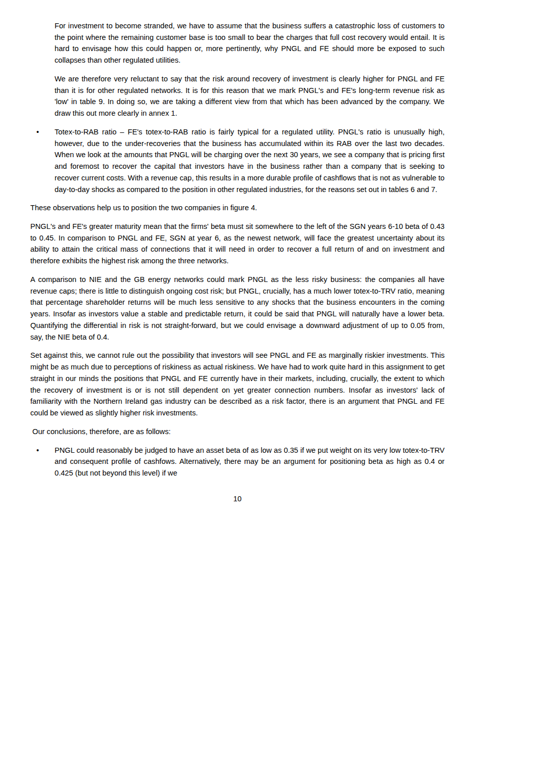For investment to become stranded, we have to assume that the business suffers a catastrophic loss of customers to the point where the remaining customer base is too small to bear the charges that full cost recovery would entail. It is hard to envisage how this could happen or, more pertinently, why PNGL and FE should more be exposed to such collapses than other regulated utilities.
We are therefore very reluctant to say that the risk around recovery of investment is clearly higher for PNGL and FE than it is for other regulated networks. It is for this reason that we mark PNGL's and FE's long-term revenue risk as 'low' in table 9. In doing so, we are taking a different view from that which has been advanced by the company. We draw this out more clearly in annex 1.
Totex-to-RAB ratio – FE's totex-to-RAB ratio is fairly typical for a regulated utility. PNGL's ratio is unusually high, however, due to the under-recoveries that the business has accumulated within its RAB over the last two decades. When we look at the amounts that PNGL will be charging over the next 30 years, we see a company that is pricing first and foremost to recover the capital that investors have in the business rather than a company that is seeking to recover current costs. With a revenue cap, this results in a more durable profile of cashflows that is not as vulnerable to day-to-day shocks as compared to the position in other regulated industries, for the reasons set out in tables 6 and 7.
These observations help us to position the two companies in figure 4.
PNGL's and FE's greater maturity mean that the firms' beta must sit somewhere to the left of the SGN years 6-10 beta of 0.43 to 0.45. In comparison to PNGL and FE, SGN at year 6, as the newest network, will face the greatest uncertainty about its ability to attain the critical mass of connections that it will need in order to recover a full return of and on investment and therefore exhibits the highest risk among the three networks.
A comparison to NIE and the GB energy networks could mark PNGL as the less risky business: the companies all have revenue caps; there is little to distinguish ongoing cost risk; but PNGL, crucially, has a much lower totex-to-TRV ratio, meaning that percentage shareholder returns will be much less sensitive to any shocks that the business encounters in the coming years. Insofar as investors value a stable and predictable return, it could be said that PNGL will naturally have a lower beta. Quantifying the differential in risk is not straight-forward, but we could envisage a downward adjustment of up to 0.05 from, say, the NIE beta of 0.4.
Set against this, we cannot rule out the possibility that investors will see PNGL and FE as marginally riskier investments. This might be as much due to perceptions of riskiness as actual riskiness. We have had to work quite hard in this assignment to get straight in our minds the positions that PNGL and FE currently have in their markets, including, crucially, the extent to which the recovery of investment is or is not still dependent on yet greater connection numbers. Insofar as investors' lack of familiarity with the Northern Ireland gas industry can be described as a risk factor, there is an argument that PNGL and FE could be viewed as slightly higher risk investments.
Our conclusions, therefore, are as follows:
PNGL could reasonably be judged to have an asset beta of as low as 0.35 if we put weight on its very low totex-to-TRV and consequent profile of cashfows. Alternatively, there may be an argument for positioning beta as high as 0.4 or 0.425 (but not beyond this level) if we
10